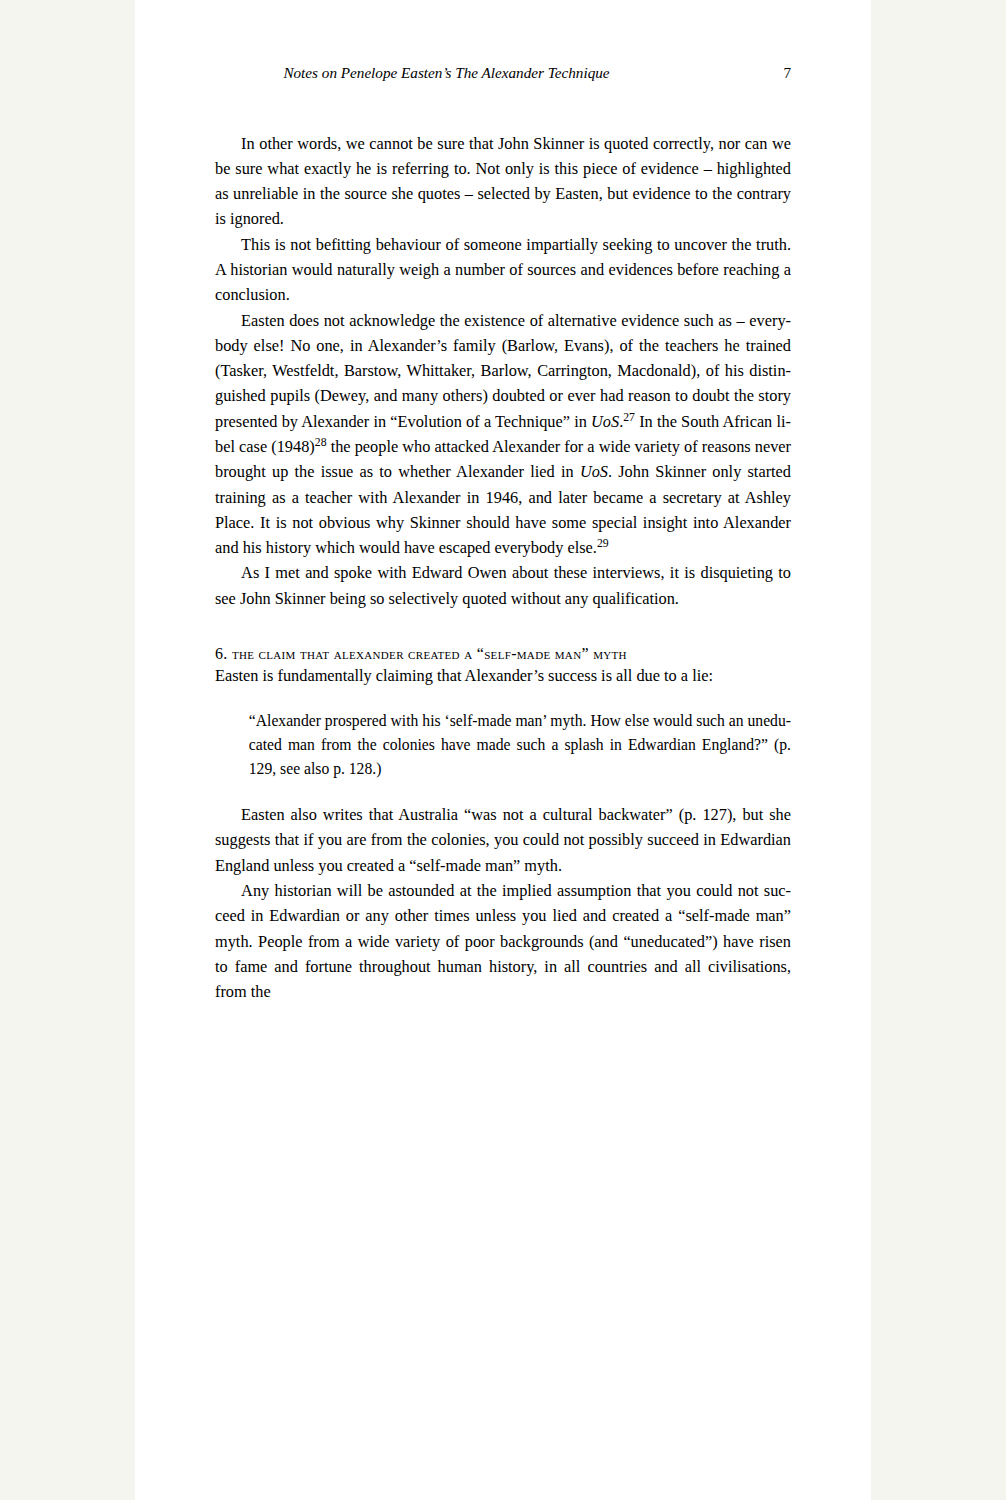Notes on Penelope Easten’s The Alexander Technique 7
In other words, we cannot be sure that John Skinner is quoted correctly, nor can we be sure what exactly he is referring to. Not only is this piece of evidence – highlighted as unreliable in the source she quotes – selected by Easten, but evidence to the contrary is ignored.
This is not befitting behaviour of someone impartially seeking to uncover the truth. A historian would naturally weigh a number of sources and evidences before reaching a conclusion.
Easten does not acknowledge the existence of alternative evidence such as – everybody else! No one, in Alexander’s family (Barlow, Evans), of the teachers he trained (Tasker, Westfeldt, Barstow, Whittaker, Barlow, Carrington, Macdonald), of his distinguished pupils (Dewey, and many others) doubted or ever had reason to doubt the story presented by Alexander in “Evolution of a Technique” in UoS.27 In the South African libel case (1948)28 the people who attacked Alexander for a wide variety of reasons never brought up the issue as to whether Alexander lied in UoS. John Skinner only started training as a teacher with Alexander in 1946, and later became a secretary at Ashley Place. It is not obvious why Skinner should have some special insight into Alexander and his history which would have escaped everybody else.29
As I met and spoke with Edward Owen about these interviews, it is disquieting to see John Skinner being so selectively quoted without any qualification.
6. The claim that Alexander created a “self-made man” myth
Easten is fundamentally claiming that Alexander’s success is all due to a lie:
“Alexander prospered with his ‘self-made man’ myth. How else would such an uneducated man from the colonies have made such a splash in Edwardian England?” (p. 129, see also p. 128.)
Easten also writes that Australia “was not a cultural backwater” (p. 127), but she suggests that if you are from the colonies, you could not possibly succeed in Edwardian England unless you created a “self-made man” myth.
Any historian will be astounded at the implied assumption that you could not succeed in Edwardian or any other times unless you lied and created a “self-made man” myth. People from a wide variety of poor backgrounds (and “uneducated”) have risen to fame and fortune throughout human history, in all countries and all civilisations, from the